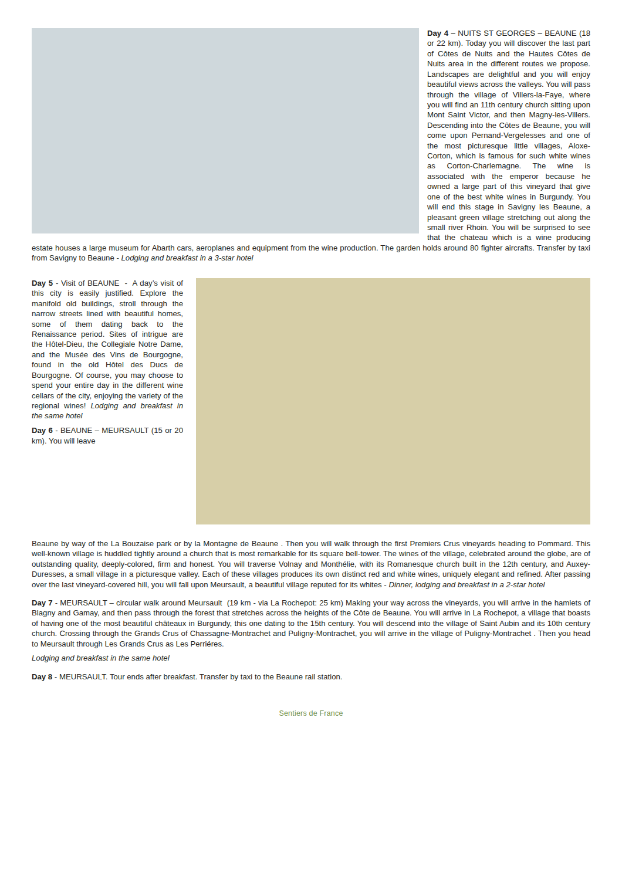Day 4 – NUITS ST GEORGES – BEAUNE (18 or 22 km). Today you will discover the last part of Côtes de Nuits and the Hautes Côtes de Nuits area in the different routes we propose. Landscapes are delightful and you will enjoy beautiful views across the valleys. You will pass through the village of Villers-la-Faye, where you will find an 11th century church sitting upon Mont Saint Victor, and then Magny-les-Villers. Descending into the Côtes de Beaune, you will come upon Pernand-Vergelesses and one of the most picturesque little villages, Aloxe-Corton, which is famous for such white wines as Corton-Charlemagne. The wine is associated with the emperor because he owned a large part of this vineyard that give one of the best white wines in Burgundy. You will end this stage in Savigny les Beaune, a pleasant green village stretching out along the small river Rhoin. You will be surprised to see that the chateau which is a wine producing estate houses a large museum for Abarth cars, aeroplanes and equipment from the wine production. The garden holds around 80 fighter aircrafts. Transfer by taxi from Savigny to Beaune - Lodging and breakfast in a 3-star hotel
Day 5 - Visit of BEAUNE - A day’s visit of this city is easily justified. Explore the manifold old buildings, stroll through the narrow streets lined with beautiful homes, some of them dating back to the Renaissance period. Sites of intrigue are the Hôtel-Dieu, the Collegiale Notre Dame, and the Musée des Vins de Bourgogne, found in the old Hôtel des Ducs de Bourgogne. Of course, you may choose to spend your entire day in the different wine cellars of the city, enjoying the variety of the regional wines! Lodging and breakfast in the same hotel
Day 6 - BEAUNE – MEURSAULT (15 or 20 km). You will leave
Beaune by way of the La Bouzaise park or by la Montagne de Beaune . Then you will walk through the first Premiers Crus vineyards heading to Pommard. This well-known village is huddled tightly around a church that is most remarkable for its square bell-tower. The wines of the village, celebrated around the globe, are of outstanding quality, deeply-colored, firm and honest. You will traverse Volnay and Monthélie, with its Romanesque church built in the 12th century, and Auxey-Duresses, a small village in a picturesque valley. Each of these villages produces its own distinct red and white wines, uniquely elegant and refined. After passing over the last vineyard-covered hill, you will fall upon Meursault, a beautiful village reputed for its whites - Dinner, lodging and breakfast in a 2-star hotel
Day 7 - MEURSAULT – circular walk around Meursault (19 km - via La Rochepot: 25 km) Making your way across the vineyards, you will arrive in the hamlets of Blagny and Gamay, and then pass through the forest that stretches across the heights of the Côte de Beaune. You will arrive in La Rochepot, a village that boasts of having one of the most beautiful châteaux in Burgundy, this one dating to the 15th century. You will descend into the village of Saint Aubin and its 10th century church. Crossing through the Grands Crus of Chassagne-Montrachet and Puligny-Montrachet, you will arrive in the village of Puligny-Montrachet . Then you head to Meursault through Les Grands Crus as Les Perriéres.
Lodging and breakfast in the same hotel
Day 8 - MEURSAULT. Tour ends after breakfast. Transfer by taxi to the Beaune rail station.
Sentiers de France